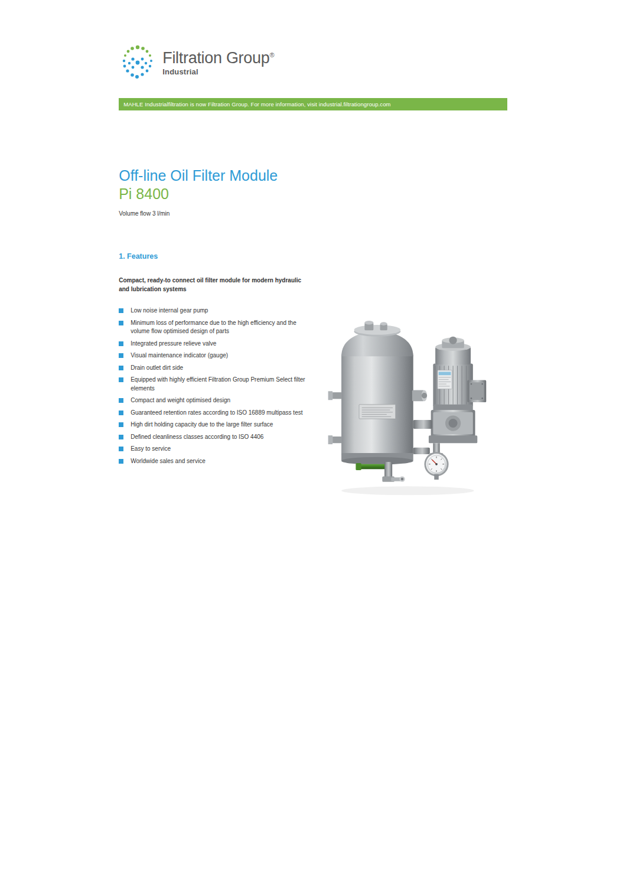Filtration Group® Industrial
MAHLE Industrialfiltration is now Filtration Group. For more information, visit industrial.filtrationgroup.com
Off-line Oil Filter ModulePi 8400
Volume flow 3 l/min
1. Features
Compact, ready-to connect oil filter module for modern hydraulic and lubrication systems
Low noise internal gear pump
Minimum loss of performance due to the high efficiency and the volume flow optimised design of parts
Integrated pressure relieve valve
Visual maintenance indicator (gauge)
Drain outlet dirt side
Equipped with highly efficient Filtration Group Premium Select filter elements
Compact and weight optimised design
Guaranteed retention rates according to ISO 16889 multipass test
High dirt holding capacity due to the large filter surface
Defined cleanliness classes according to ISO 4406
Easy to service
Worldwide sales and service